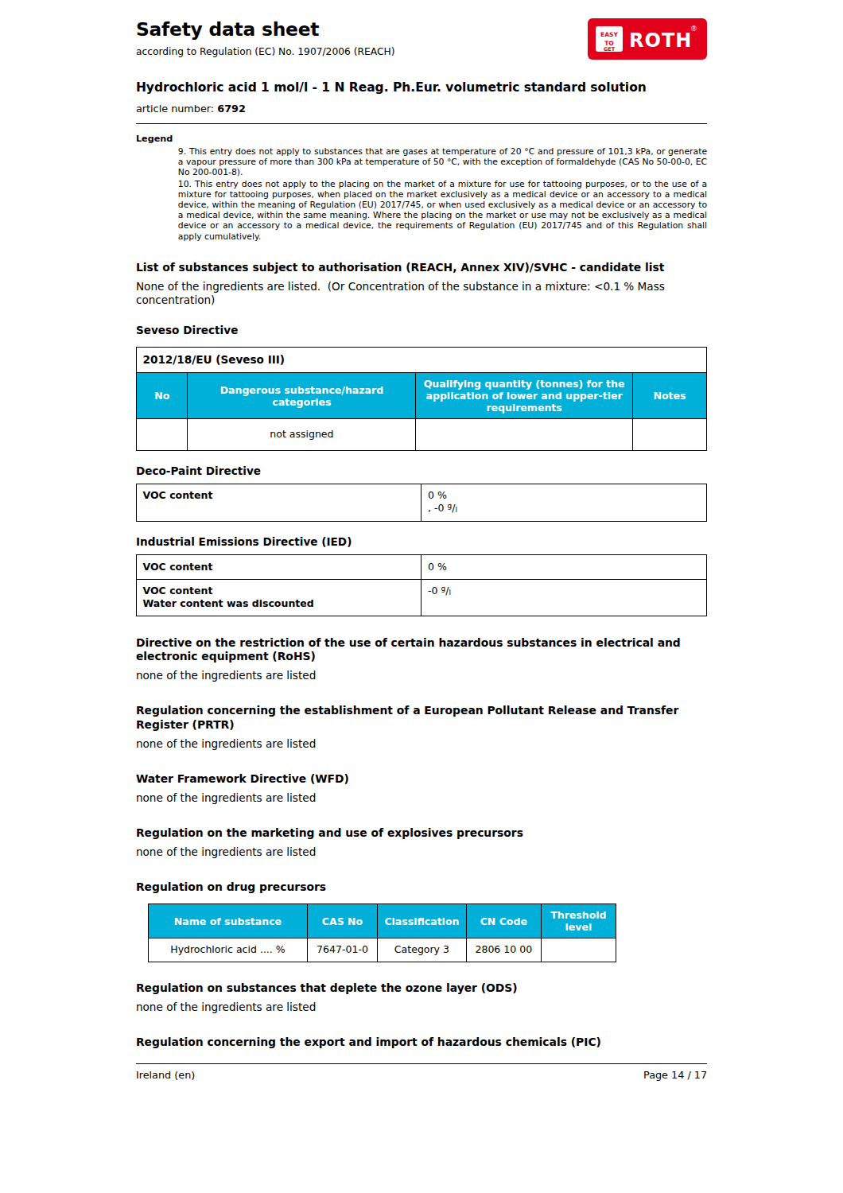Safety data sheet
according to Regulation (EC) No. 1907/2006 (REACH)
® EASY TO GET ROTH
Hydrochloric acid 1 mol/l - 1 N Reag. Ph.Eur. volumetric standard solution
article number: 6792
Legend
9. This entry does not apply to substances that are gases at temperature of 20 °C and pressure of 101,3 kPa, or generate a vapour pressure of more than 300 kPa at temperature of 50 °C, with the exception of formaldehyde (CAS No 50-00-0, EC No 200-001-8).
10. This entry does not apply to the placing on the market of a mixture for use for tattooing purposes, or to the use of a mixture for tattooing purposes, when placed on the market exclusively as a medical device or an accessory to a medical device, within the meaning of Regulation (EU) 2017/745, or when used exclusively as a medical device or an accessory to a medical device, within the same meaning. Where the placing on the market or use may not be exclusively as a medical device or an accessory to a medical device, the requirements of Regulation (EU) 2017/745 and of this Regulation shall apply cumulatively.
List of substances subject to authorisation (REACH, Annex XIV)/SVHC - candidate list
None of the ingredients are listed. (Or Concentration of the substance in a mixture: <0.1 % Mass concentration)
Seveso Directive
2012/18/EU (Seveso III)
| No | Dangerous substance/hazard categories | Qualifying quantity (tonnes) for the application of lower and upper-tier requirements | Notes |
| --- | --- | --- | --- |
| | not assigned | | |
Deco-Paint Directive
| VOC content | 0 % , -0 g / l |
Industrial Emissions Directive (IED)
| VOC content | 0 % |
| VOC content Water content was discounted | -0 g / l |
Directive on the restriction of the use of certain hazardous substances in electrical and electronic equipment (RoHS)
none of the ingredients are listed
Regulation concerning the establishment of a European Pollutant Release and Transfer Register (PRTR)
none of the ingredients are listed
Water Framework Directive (WFD)
none of the ingredients are listed
Regulation on the marketing and use of explosives precursors
none of the ingredients are listed
Regulation on drug precursors
| Name of substance | CAS No | Classification | CN Code | Threshold level |
| --- | --- | --- | --- | --- |
| Hydrochloric acid .... % | 7647-01-0 | Category 3 | 2806 10 00 | |
Regulation on substances that deplete the ozone layer (ODS)
none of the ingredients are listed
Regulation concerning the export and import of hazardous chemicals (PIC)
Ireland (en)
Page 14 / 17